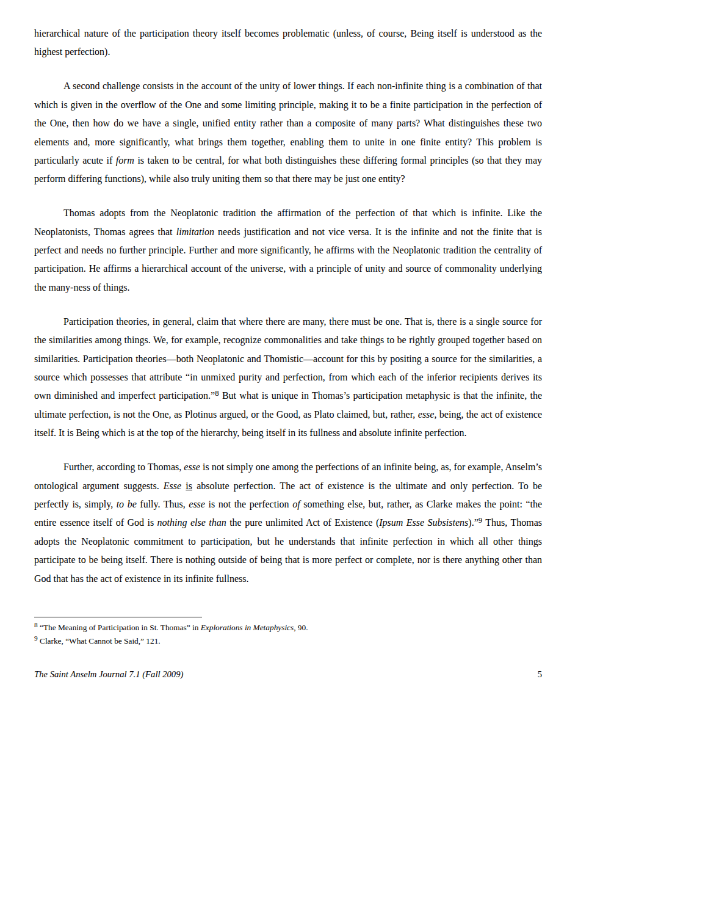hierarchical nature of the participation theory itself becomes problematic (unless, of course, Being itself is understood as the highest perfection).
A second challenge consists in the account of the unity of lower things. If each non-infinite thing is a combination of that which is given in the overflow of the One and some limiting principle, making it to be a finite participation in the perfection of the One, then how do we have a single, unified entity rather than a composite of many parts? What distinguishes these two elements and, more significantly, what brings them together, enabling them to unite in one finite entity? This problem is particularly acute if form is taken to be central, for what both distinguishes these differing formal principles (so that they may perform differing functions), while also truly uniting them so that there may be just one entity?
Thomas adopts from the Neoplatonic tradition the affirmation of the perfection of that which is infinite. Like the Neoplatonists, Thomas agrees that limitation needs justification and not vice versa. It is the infinite and not the finite that is perfect and needs no further principle. Further and more significantly, he affirms with the Neoplatonic tradition the centrality of participation. He affirms a hierarchical account of the universe, with a principle of unity and source of commonality underlying the many-ness of things.
Participation theories, in general, claim that where there are many, there must be one. That is, there is a single source for the similarities among things. We, for example, recognize commonalities and take things to be rightly grouped together based on similarities. Participation theories—both Neoplatonic and Thomistic—account for this by positing a source for the similarities, a source which possesses that attribute “in unmixed purity and perfection, from which each of the inferior recipients derives its own diminished and imperfect participation.”8 But what is unique in Thomas’s participation metaphysic is that the infinite, the ultimate perfection, is not the One, as Plotinus argued, or the Good, as Plato claimed, but, rather, esse, being, the act of existence itself. It is Being which is at the top of the hierarchy, being itself in its fullness and absolute infinite perfection.
Further, according to Thomas, esse is not simply one among the perfections of an infinite being, as, for example, Anselm’s ontological argument suggests. Esse is absolute perfection. The act of existence is the ultimate and only perfection. To be perfectly is, simply, to be fully. Thus, esse is not the perfection of something else, but, rather, as Clarke makes the point: “the entire essence itself of God is nothing else than the pure unlimited Act of Existence (Ipsum Esse Subsistens).”9 Thus, Thomas adopts the Neoplatonic commitment to participation, but he understands that infinite perfection in which all other things participate to be being itself. There is nothing outside of being that is more perfect or complete, nor is there anything other than God that has the act of existence in its infinite fullness.
8 “The Meaning of Participation in St. Thomas” in Explorations in Metaphysics, 90.
9 Clarke, “What Cannot be Said,” 121.
The Saint Anselm Journal 7.1 (Fall 2009) 5